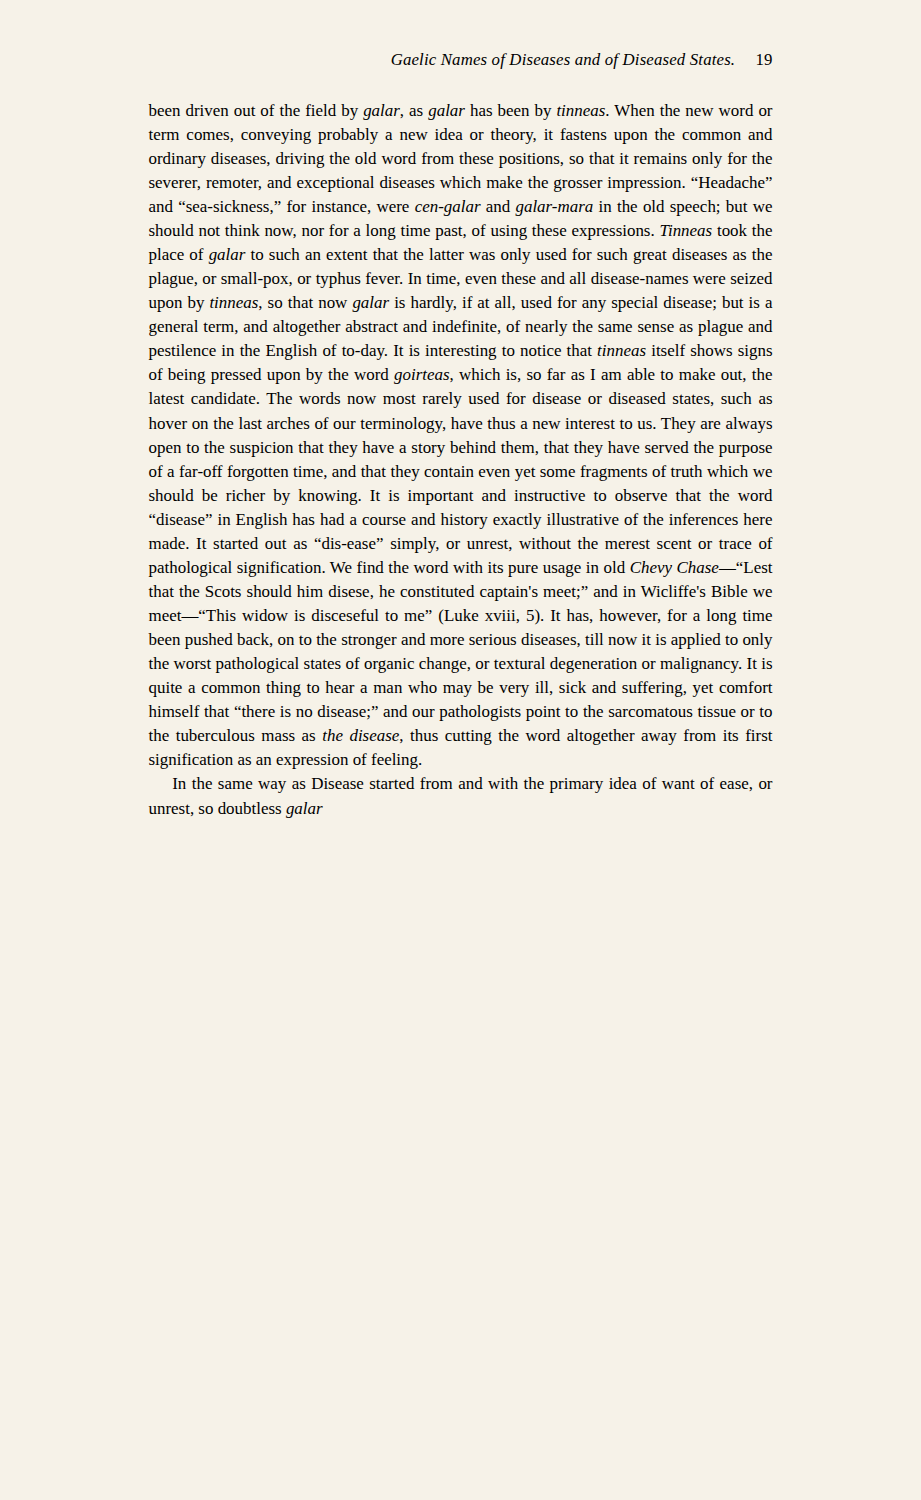Gaelic Names of Diseases and of Diseased States. 19
been driven out of the field by galar, as galar has been by tinneas. When the new word or term comes, conveying probably a new idea or theory, it fastens upon the common and ordinary diseases, driving the old word from these positions, so that it remains only for the severer, remoter, and exceptional diseases which make the grosser impression. “Headache” and “sea-sickness,” for instance, were cen-galar and galar-mara in the old speech; but we should not think now, nor for a long time past, of using these expressions. Tinneas took the place of galar to such an extent that the latter was only used for such great diseases as the plague, or small-pox, or typhus fever. In time, even these and all disease-names were seized upon by tinneas, so that now galar is hardly, if at all, used for any special disease; but is a general term, and altogether abstract and indefinite, of nearly the same sense as plague and pestilence in the English of to-day. It is interesting to notice that tinneas itself shows signs of being pressed upon by the word goirteas, which is, so far as I am able to make out, the latest candidate. The words now most rarely used for disease or diseased states, such as hover on the last arches of our terminology, have thus a new interest to us. They are always open to the suspicion that they have a story behind them, that they have served the purpose of a far-off forgotten time, and that they contain even yet some fragments of truth which we should be richer by knowing. It is important and instructive to observe that the word “disease” in English has had a course and history exactly illustrative of the inferences here made. It started out as “dis-ease” simply, or unrest, without the merest scent or trace of pathological signification. We find the word with its pure usage in old Chevy Chase—“Lest that the Scots should him disese, he constituted captain's meet;” and in Wicliffe's Bible we meet—“This widow is disceseful to me” (Luke xviii, 5). It has, however, for a long time been pushed back, on to the stronger and more serious diseases, till now it is applied to only the worst pathological states of organic change, or textural degeneration or malignancy. It is quite a common thing to hear a man who may be very ill, sick and suffering, yet comfort himself that “there is no disease;” and our pathologists point to the sarcomatous tissue or to the tuberculous mass as the disease, thus cutting the word altogether away from its first signification as an expression of feeling.
In the same way as Disease started from and with the primary idea of want of ease, or unrest, so doubtless galar